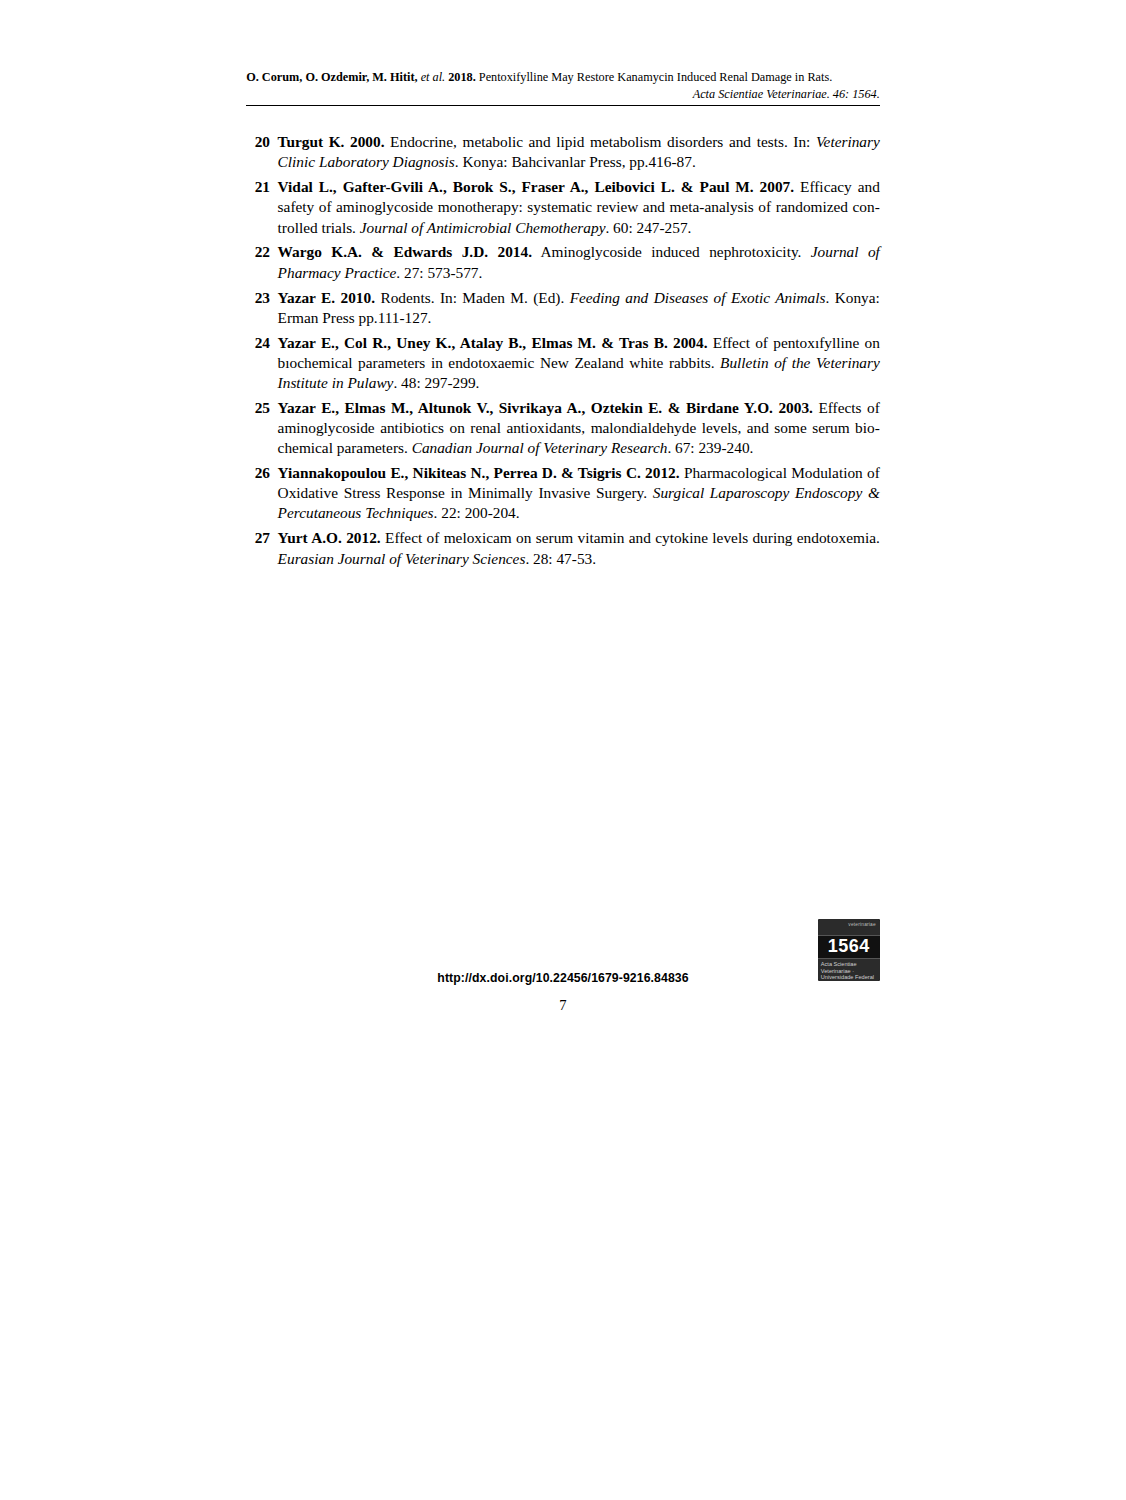O. Corum, O. Ozdemir, M. Hitit, et al. 2018. Pentoxifylline May Restore Kanamycin Induced Renal Damage in Rats.
Acta Scientiae Veterinariae. 46: 1564.
20 Turgut K. 2000. Endocrine, metabolic and lipid metabolism disorders and tests. In: Veterinary Clinic Laboratory Diagnosis. Konya: Bahcivanlar Press, pp.416-87.
21 Vidal L., Gafter-Gvili A., Borok S., Fraser A., Leibovici L. & Paul M. 2007. Efficacy and safety of aminoglycoside monotherapy: systematic review and meta-analysis of randomized controlled trials. Journal of Antimicrobial Chemotherapy. 60: 247-257.
22 Wargo K.A. & Edwards J.D. 2014. Aminoglycoside induced nephrotoxicity. Journal of Pharmacy Practice. 27: 573-577.
23 Yazar E. 2010. Rodents. In: Maden M. (Ed). Feeding and Diseases of Exotic Animals. Konya: Erman Press pp.111-127.
24 Yazar E., Col R., Uney K., Atalay B., Elmas M. & Tras B. 2004. Effect of pentoxıfylline on bıochemical parameters in endotoxaemic New Zealand white rabbits. Bulletin of the Veterinary Institute in Pulawy. 48: 297-299.
25 Yazar E., Elmas M., Altunok V., Sivrikaya A., Oztekin E. & Birdane Y.O. 2003. Effects of aminoglycoside antibiotics on renal antioxidants, malondialdehyde levels, and some serum biochemical parameters. Canadian Journal of Veterinary Research. 67: 239-240.
26 Yiannakopoulou E., Nikiteas N., Perrea D. & Tsigris C. 2012. Pharmacological Modulation of Oxidative Stress Response in Minimally Invasive Surgery. Surgical Laparoscopy Endoscopy & Percutaneous Techniques. 22: 200-204.
27 Yurt A.O. 2012. Effect of meloxicam on serum vitamin and cytokine levels during endotoxemia. Eurasian Journal of Veterinary Sciences. 28: 47-53.
veterinariae
1564
Acta Scientiae Veterinariae · Universidade Federal do Rio Grande do Sul · Faculdade de Veterinária · ISSN 1679-9216
http://dx.doi.org/10.22456/1679-9216.84836
7